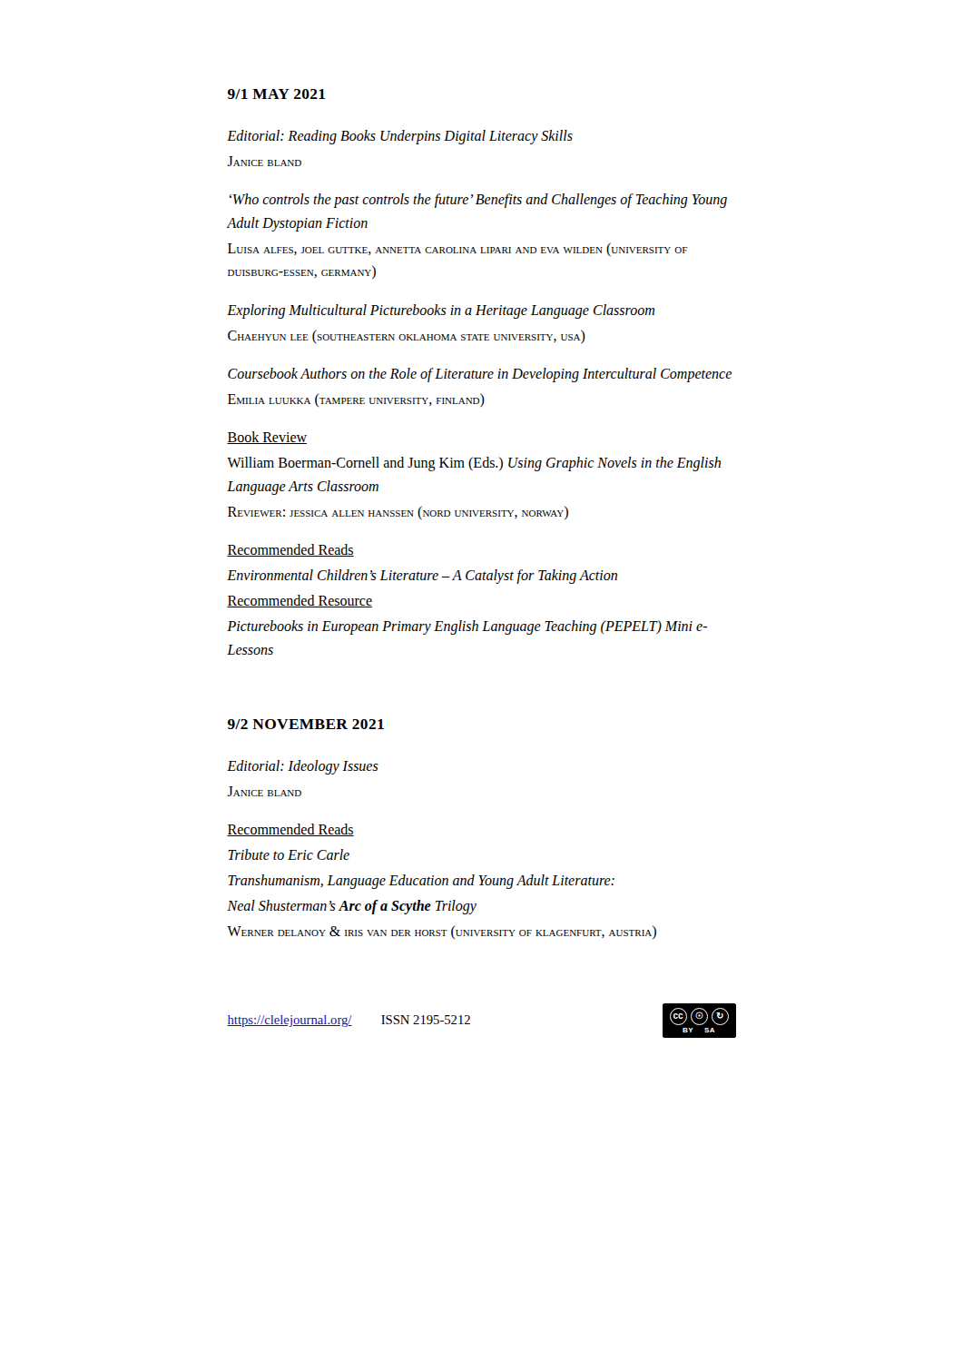9/1 MAY 2021
Editorial: Reading Books Underpins Digital Literacy Skills
Janice Bland
‘Who controls the past controls the future’ Benefits and Challenges of Teaching Young Adult Dystopian Fiction
Luisa Alfes, Joel Guttke, Annetta Carolina Lipari and Eva Wilden (University of Duisburg-Essen, Germany)
Exploring Multicultural Picturebooks in a Heritage Language Classroom
Chaehyun Lee (Southeastern Oklahoma State University, USA)
Coursebook Authors on the Role of Literature in Developing Intercultural Competence
Emilia Luukka (Tampere University, Finland)
Book Review
William Boerman-Cornell and Jung Kim (Eds.) Using Graphic Novels in the English Language Arts Classroom
Reviewer: Jessica Allen Hanssen (Nord University, Norway)
Recommended Reads
Environmental Children’s Literature – A Catalyst for Taking Action
Recommended Resource
Picturebooks in European Primary English Language Teaching (PEPELT) Mini e-Lessons
9/2 NOVEMBER 2021
Editorial: Ideology Issues
Janice Bland
Recommended Reads
Tribute to Eric Carle
Transhumanism, Language Education and Young Adult Literature:
Neal Shusterman’s Arc of a Scythe Trilogy
Werner Delanoy & Iris van der Horst (University of Klagenfurt, Austria)
https://clelejournal.org/ ISSN 2195-5212
cc ☉ ↻
BY SA